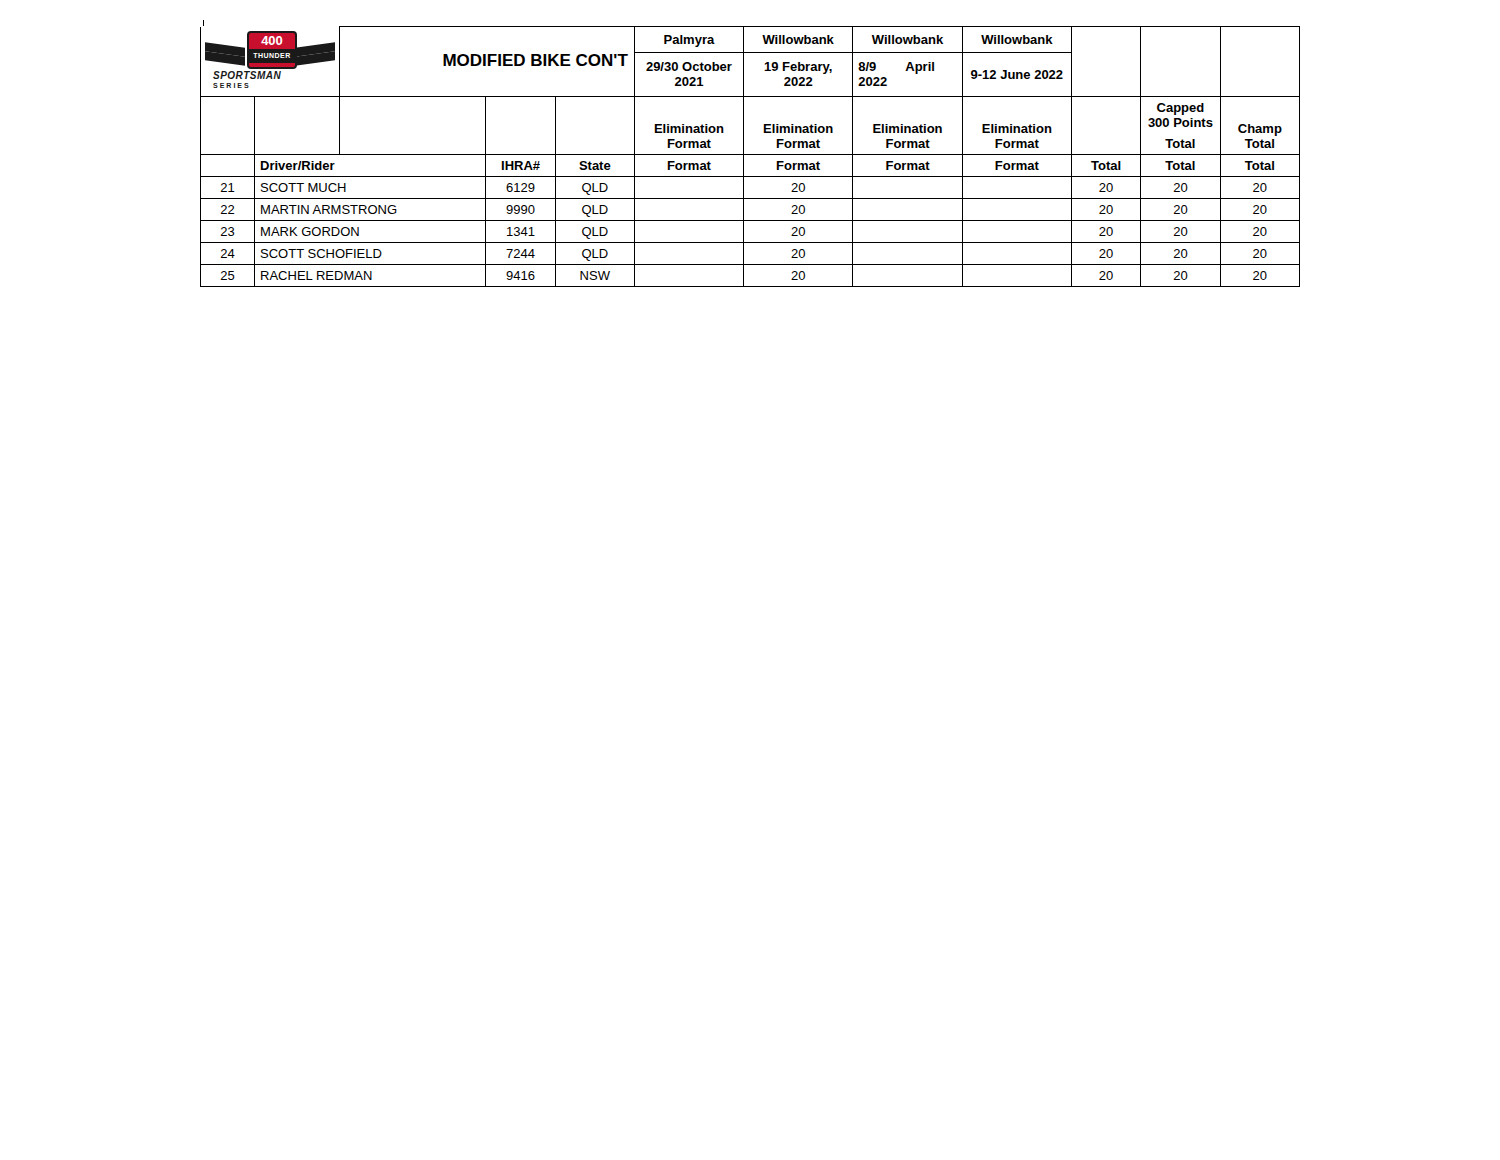| 400 THUNDER SPORTSMAN SERIES | MODIFIED BIKE CON'T | Palmyra | Willowbank | Willowbank | Willowbank | | | |
| 29/30 October 2021 | 19 Febrary, 2022 | 8/9 April 2022 | 9-12 June 2022 |
| | | | | | Elimination Format | Elimination Format | Elimination Format | Elimination Format | | Capped 300 Points | Champ Total |
| Total |
| | Driver/Rider | IHRA# | State | Format | Format | Format | Format | Total | Total | Total |
| 21 | SCOTT MUCH | 6129 | QLD | | 20 | | | 20 | 20 | 20 |
| 22 | MARTIN ARMSTRONG | 9990 | QLD | | 20 | | | 20 | 20 | 20 |
| 23 | MARK GORDON | 1341 | QLD | | 20 | | | 20 | 20 | 20 |
| 24 | SCOTT SCHOFIELD | 7244 | QLD | | 20 | | | 20 | 20 | 20 |
| 25 | RACHEL REDMAN | 9416 | NSW | | 20 | | | 20 | 20 | 20 |